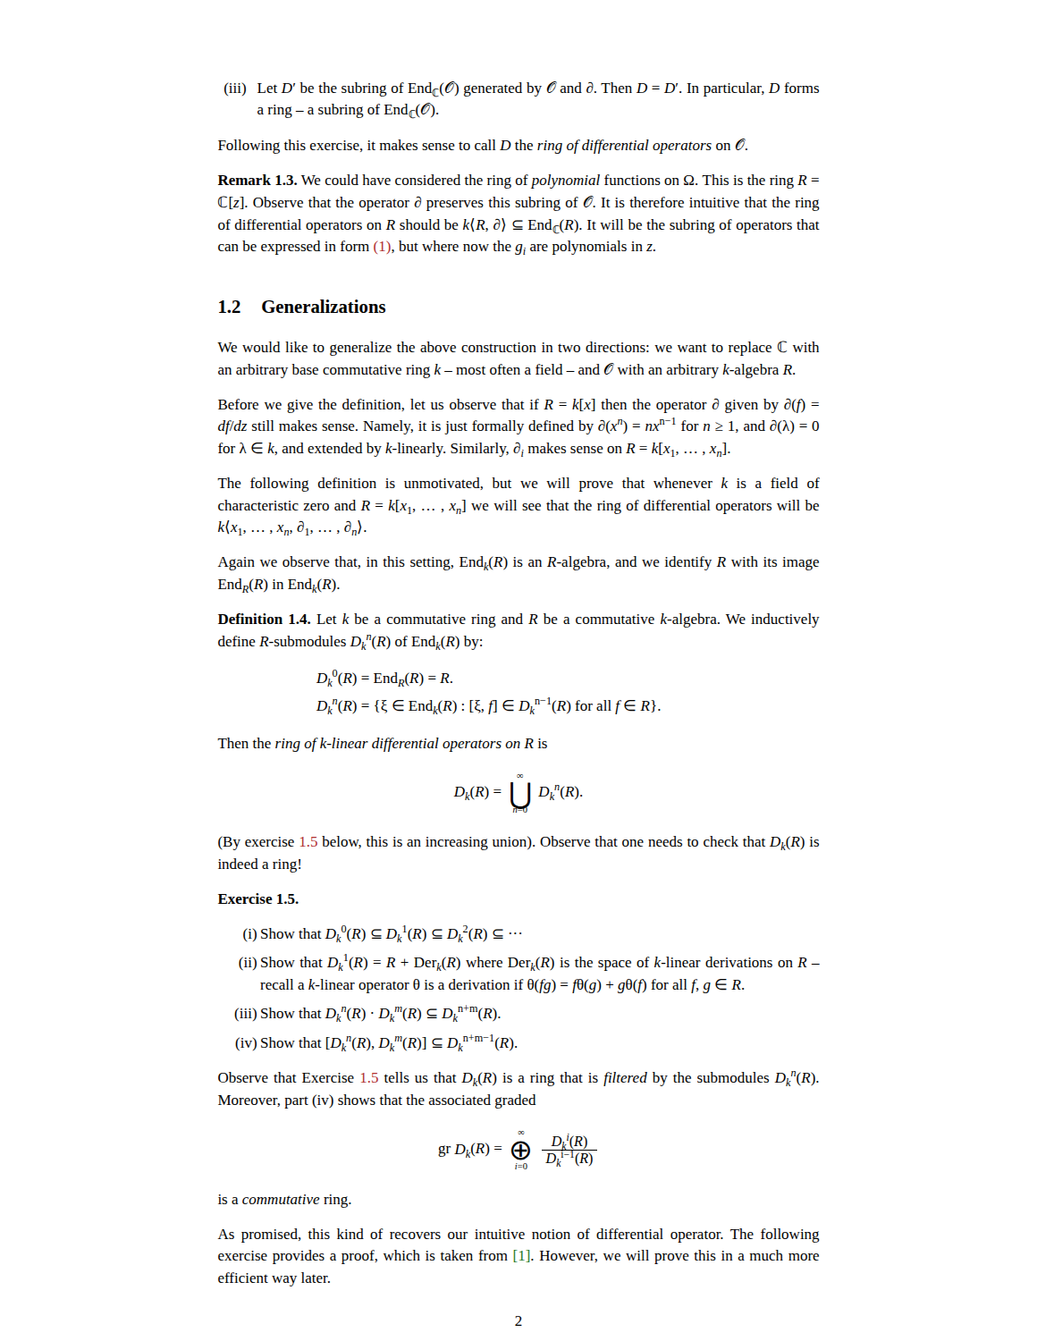(iii) Let D′ be the subring of Endℂ(𝒪) generated by 𝒪 and ∂. Then D = D′. In particular, D forms a ring – a subring of Endℂ(𝒪).
Following this exercise, it makes sense to call D the ring of differential operators on 𝒪.
Remark 1.3. We could have considered the ring of polynomial functions on Ω. This is the ring R = ℂ[z]. Observe that the operator ∂ preserves this subring of 𝒪. It is therefore intuitive that the ring of differential operators on R should be k⟨R, ∂⟩ ⊆ Endℂ(R). It will be the subring of operators that can be expressed in form (1), but where now the gi are polynomials in z.
1.2 Generalizations
We would like to generalize the above construction in two directions: we want to replace ℂ with an arbitrary base commutative ring k – most often a field – and 𝒪 with an arbitrary k-algebra R.
Before we give the definition, let us observe that if R = k[x] then the operator ∂ given by ∂(f) = df/dz still makes sense. Namely, it is just formally defined by ∂(xn) = nxn−1 for n ≥ 1, and ∂(λ) = 0 for λ ∈ k, and extended by k-linearly. Similarly, ∂i makes sense on R = k[x1, … , xn].
The following definition is unmotivated, but we will prove that whenever k is a field of characteristic zero and R = k[x1, … , xn] we will see that the ring of differential operators will be k⟨x1, … , xn, ∂1, … , ∂n⟩.
Again we observe that, in this setting, Endk(R) is an R-algebra, and we identify R with its image EndR(R) in Endk(R).
Definition 1.4. Let k be a commutative ring and R be a commutative k-algebra. We inductively define R-submodules Dkn(R) of Endk(R) by:
Dk0(R) = EndR(R) = R.
Dkn(R) = {ξ ∈ Endk(R) : [ξ, f] ∈ Dkn−1(R) for all f ∈ R}.
Then the ring of k-linear differential operators on R is
Dk(R) = ∞⋃n=0 Dkn(R).
(By exercise 1.5 below, this is an increasing union). Observe that one needs to check that Dk(R) is indeed a ring!
Exercise 1.5.
(i) Show that Dk0(R) ⊆ Dk1(R) ⊆ Dk2(R) ⊆ ···
(ii) Show that Dk1(R) = R + Derk(R) where Derk(R) is the space of k-linear derivations on R – recall a k-linear operator θ is a derivation if θ(fg) = fθ(g) + gθ(f) for all f, g ∈ R.
(iii) Show that Dkn(R) · Dkm(R) ⊆ Dkn+m(R).
(iv) Show that [Dkn(R), Dkm(R)] ⊆ Dkn+m−1(R).
Observe that Exercise 1.5 tells us that Dk(R) is a ring that is filtered by the submodules Dkn(R). Moreover, part (iv) shows that the associated graded
gr Dk(R) = ∞⊕i=0 Dki(R) Dki−1(R)
is a commutative ring.
As promised, this kind of recovers our intuitive notion of differential operator. The following exercise provides a proof, which is taken from [1]. However, we will prove this in a much more efficient way later.
2